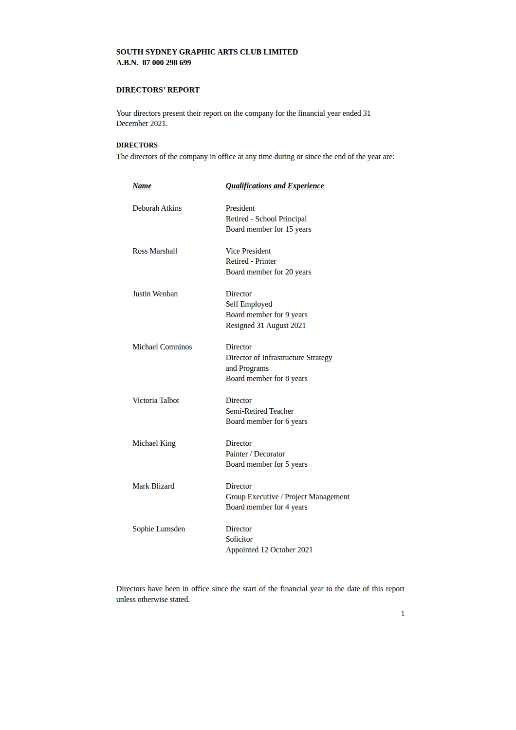SOUTH SYDNEY GRAPHIC ARTS CLUB LIMITED
A.B.N. 87 000 298 699
DIRECTORS’ REPORT
Your directors present their report on the company for the financial year ended 31 December 2021.
DIRECTORS
The directors of the company in office at any time during or since the end of the year are:
| Name | Qualifications and Experience |
| --- | --- |
| Deborah Atkins | President Retired - School Principal Board member for 15 years |
| Ross Marshall | Vice President Retired - Printer Board member for 20 years |
| Justin Wenban | Director Self Employed Board member for 9 years Resigned 31 August 2021 |
| Michael Comninos | Director Director of Infrastructure Strategy and Programs Board member for 8 years |
| Victoria Talbot | Director Semi-Retired Teacher Board member for 6 years |
| Michael King | Director Painter / Decorator Board member for 5 years |
| Mark Blizard | Director Group Executive / Project Management Board member for 4 years |
| Sophie Lumsden | Director Solicitor Appointed 12 October 2021 |
Directors have been in office since the start of the financial year to the date of this report unless otherwise stated.
1